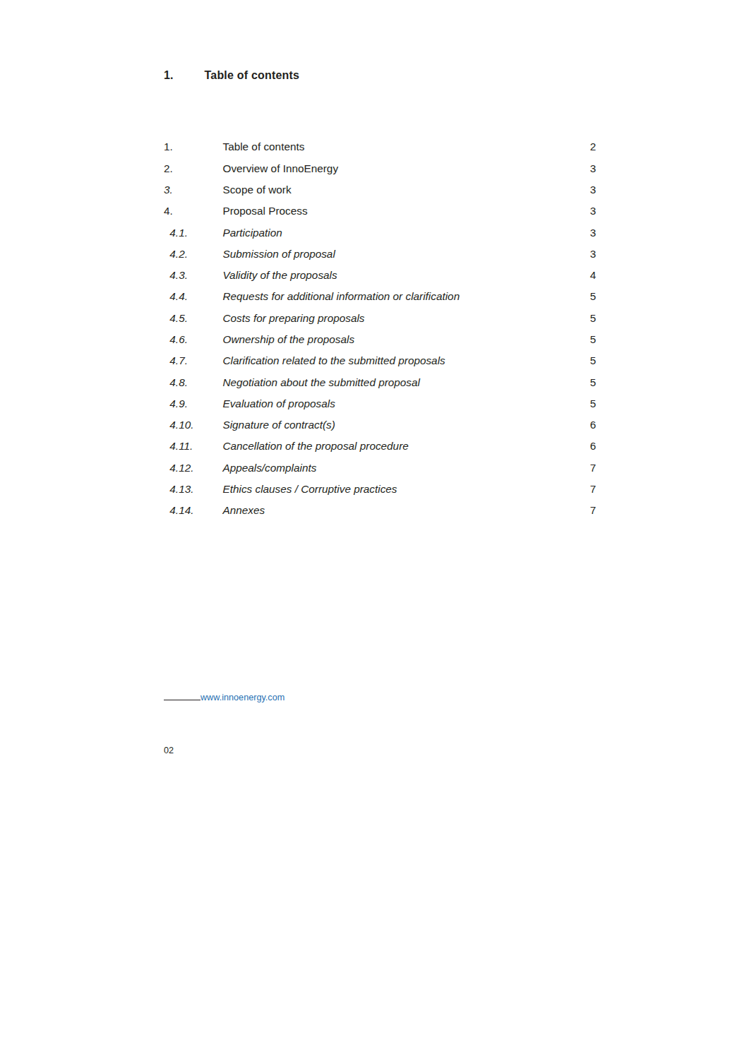1. Table of contents
| 1. | Table of contents | 2 |
| 2. | Overview of InnoEnergy | 3 |
| 3. | Scope of work | 3 |
| 4. | Proposal Process | 3 |
| 4.1. | Participation | 3 |
| 4.2. | Submission of proposal | 3 |
| 4.3. | Validity of the proposals | 4 |
| 4.4. | Requests for additional information or clarification | 5 |
| 4.5. | Costs for preparing proposals | 5 |
| 4.6. | Ownership of the proposals | 5 |
| 4.7. | Clarification related to the submitted proposals | 5 |
| 4.8. | Negotiation about the submitted proposal | 5 |
| 4.9. | Evaluation of proposals | 5 |
| 4.10. | Signature of contract(s) | 6 |
| 4.11. | Cancellation of the proposal procedure | 6 |
| 4.12. | Appeals/complaints | 7 |
| 4.13. | Ethics clauses / Corruptive practices | 7 |
| 4.14. | Annexes | 7 |
www.innoenergy.com
02